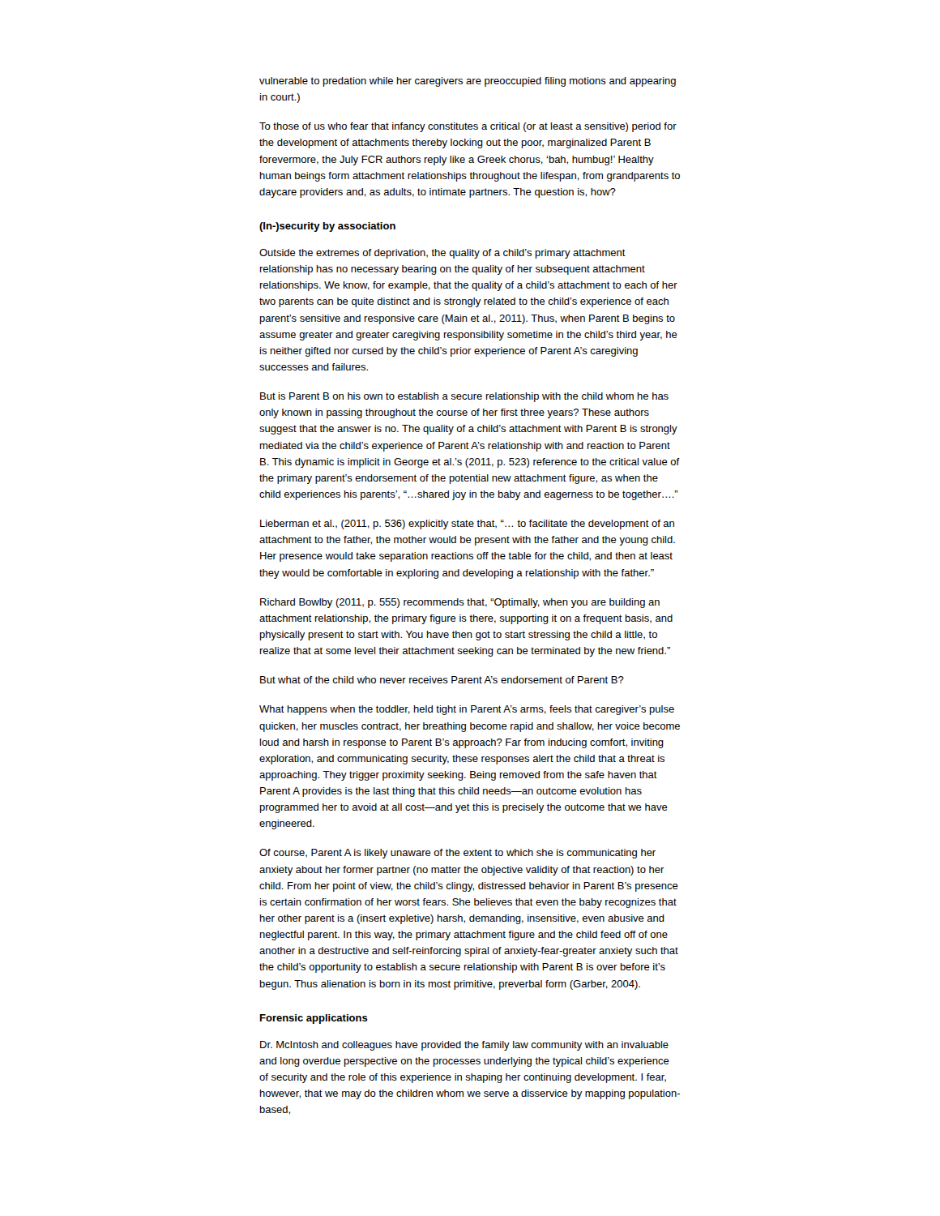vulnerable to predation while her caregivers are preoccupied filing motions and appearing in court.)
To those of us who fear that infancy constitutes a critical (or at least a sensitive) period for the development of attachments thereby locking out the poor, marginalized Parent B forevermore, the July FCR authors reply like a Greek chorus, ‘bah, humbug!’ Healthy human beings form attachment relationships throughout the lifespan, from grandparents to daycare providers and, as adults, to intimate partners. The question is, how?
(In-)security by association
Outside the extremes of deprivation, the quality of a child’s primary attachment relationship has no necessary bearing on the quality of her subsequent attachment relationships. We know, for example, that the quality of a child’s attachment to each of her two parents can be quite distinct and is strongly related to the child’s experience of each parent’s sensitive and responsive care (Main et al., 2011). Thus, when Parent B begins to assume greater and greater caregiving responsibility sometime in the child’s third year, he is neither gifted nor cursed by the child’s prior experience of Parent A’s caregiving successes and failures.
But is Parent B on his own to establish a secure relationship with the child whom he has only known in passing throughout the course of her first three years? These authors suggest that the answer is no. The quality of a child’s attachment with Parent B is strongly mediated via the child’s experience of Parent A’s relationship with and reaction to Parent B. This dynamic is implicit in George et al.’s (2011, p. 523) reference to the critical value of the primary parent’s endorsement of the potential new attachment figure, as when the child experiences his parents’, “…shared joy in the baby and eagerness to be together….”
Lieberman et al., (2011, p. 536) explicitly state that, “… to facilitate the development of an attachment to the father, the mother would be present with the father and the young child. Her presence would take separation reactions off the table for the child, and then at least they would be comfortable in exploring and developing a relationship with the father.”
Richard Bowlby (2011, p. 555) recommends that, “Optimally, when you are building an attachment relationship, the primary figure is there, supporting it on a frequent basis, and physically present to start with. You have then got to start stressing the child a little, to realize that at some level their attachment seeking can be terminated by the new friend.”
But what of the child who never receives Parent A’s endorsement of Parent B?
What happens when the toddler, held tight in Parent A’s arms, feels that caregiver’s pulse quicken, her muscles contract, her breathing become rapid and shallow, her voice become loud and harsh in response to Parent B’s approach? Far from inducing comfort, inviting exploration, and communicating security, these responses alert the child that a threat is approaching. They trigger proximity seeking. Being removed from the safe haven that Parent A provides is the last thing that this child needs—an outcome evolution has programmed her to avoid at all cost—and yet this is precisely the outcome that we have engineered.
Of course, Parent A is likely unaware of the extent to which she is communicating her anxiety about her former partner (no matter the objective validity of that reaction) to her child. From her point of view, the child’s clingy, distressed behavior in Parent B’s presence is certain confirmation of her worst fears. She believes that even the baby recognizes that her other parent is a (insert expletive) harsh, demanding, insensitive, even abusive and neglectful parent. In this way, the primary attachment figure and the child feed off of one another in a destructive and self-reinforcing spiral of anxiety-fear-greater anxiety such that the child’s opportunity to establish a secure relationship with Parent B is over before it’s begun. Thus alienation is born in its most primitive, preverbal form (Garber, 2004).
Forensic applications
Dr. McIntosh and colleagues have provided the family law community with an invaluable and long overdue perspective on the processes underlying the typical child’s experience of security and the role of this experience in shaping her continuing development. I fear, however, that we may do the children whom we serve a disservice by mapping population-based,